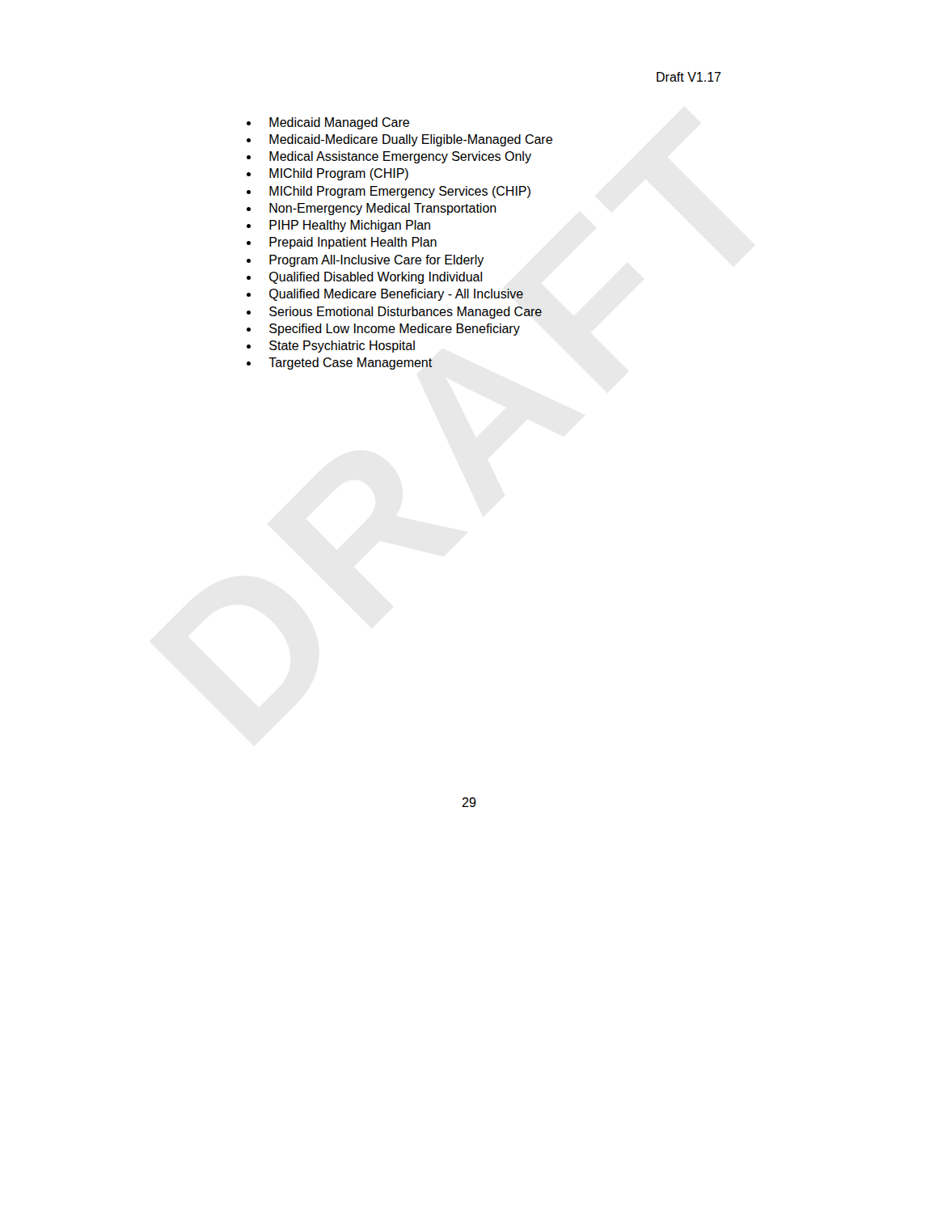DRAFT
Draft V1.17
Medicaid Managed Care
Medicaid-Medicare Dually Eligible-Managed Care
Medical Assistance Emergency Services Only
MIChild Program (CHIP)
MIChild Program Emergency Services (CHIP)
Non-Emergency Medical Transportation
PIHP Healthy Michigan Plan
Prepaid Inpatient Health Plan
Program All-Inclusive Care for Elderly
Qualified Disabled Working Individual
Qualified Medicare Beneficiary - All Inclusive
Serious Emotional Disturbances Managed Care
Specified Low Income Medicare Beneficiary
State Psychiatric Hospital
Targeted Case Management
29